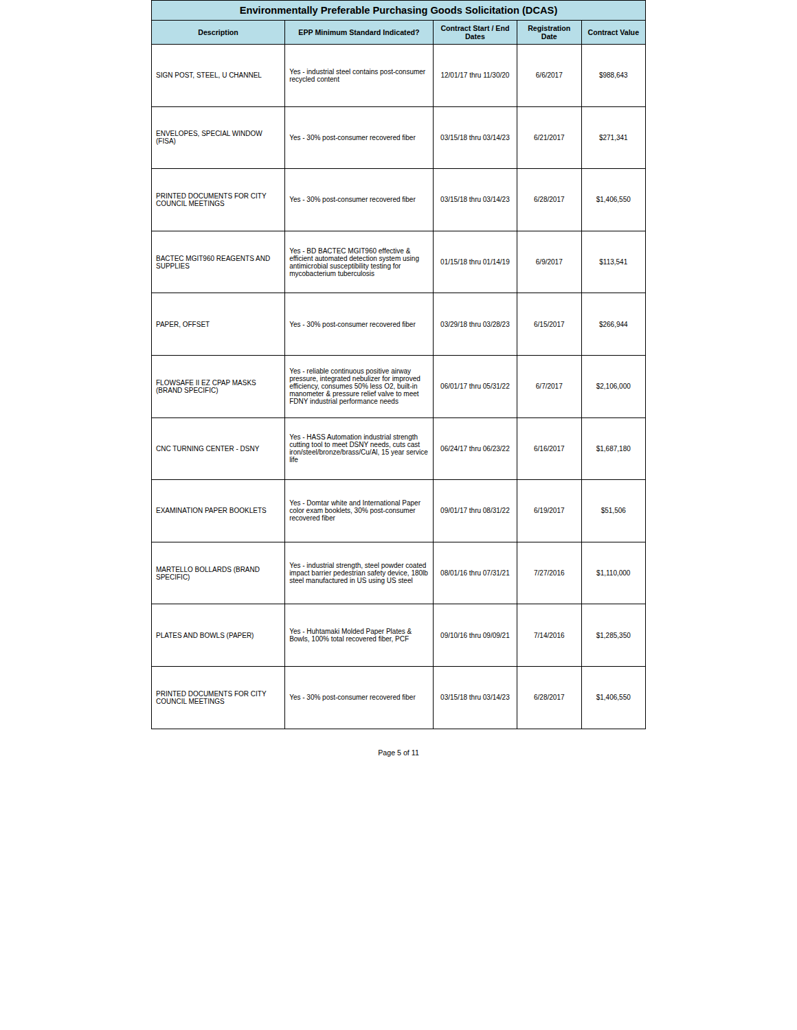Environmentally Preferable Purchasing Goods Solicitation (DCAS)
| Description | EPP Minimum Standard Indicated? | Contract Start / End Dates | Registration Date | Contract Value |
| --- | --- | --- | --- | --- |
| SIGN POST, STEEL, U CHANNEL | Yes - industrial steel contains post-consumer recycled content | 12/01/17 thru 11/30/20 | 6/6/2017 | $988,643 |
| ENVELOPES, SPECIAL WINDOW (FISA) | Yes - 30% post-consumer recovered fiber | 03/15/18 thru 03/14/23 | 6/21/2017 | $271,341 |
| PRINTED DOCUMENTS FOR CITY COUNCIL MEETINGS | Yes - 30% post-consumer recovered fiber | 03/15/18 thru 03/14/23 | 6/28/2017 | $1,406,550 |
| BACTEC MGIT960 REAGENTS AND SUPPLIES | Yes - BD BACTEC MGIT960 effective & efficient automated detection system using antimicrobial susceptibility testing for mycobacterium tuberculosis | 01/15/18 thru 01/14/19 | 6/9/2017 | $113,541 |
| PAPER, OFFSET | Yes - 30% post-consumer recovered fiber | 03/29/18 thru 03/28/23 | 6/15/2017 | $266,944 |
| FLOWSAFE II EZ CPAP MASKS (BRAND SPECIFIC) | Yes - reliable continuous positive airway pressure, integrated nebulizer for improved efficiency, consumes 50% less O2, built-in manometer & pressure relief valve to meet FDNY industrial performance needs | 06/01/17 thru 05/31/22 | 6/7/2017 | $2,106,000 |
| CNC TURNING CENTER - DSNY | Yes - HASS Automation industrial strength cutting tool to meet DSNY needs, cuts cast iron/steel/bronze/brass/Cu/Al, 15 year service life | 06/24/17 thru 06/23/22 | 6/16/2017 | $1,687,180 |
| EXAMINATION PAPER BOOKLETS | Yes - Domtar white and International Paper color exam booklets, 30% post-consumer recovered fiber | 09/01/17 thru 08/31/22 | 6/19/2017 | $51,506 |
| MARTELLO BOLLARDS (BRAND SPECIFIC) | Yes - industrial strength, steel powder coated impact barrier pedestrian safety device, 180lb steel manufactured in US using US steel | 08/01/16 thru 07/31/21 | 7/27/2016 | $1,110,000 |
| PLATES AND BOWLS (PAPER) | Yes - Huhtamaki Molded Paper Plates & Bowls, 100% total recovered fiber, PCF | 09/10/16 thru 09/09/21 | 7/14/2016 | $1,285,350 |
| PRINTED DOCUMENTS FOR CITY COUNCIL MEETINGS | Yes - 30% post-consumer recovered fiber | 03/15/18 thru 03/14/23 | 6/28/2017 | $1,406,550 |
Page 5 of 11